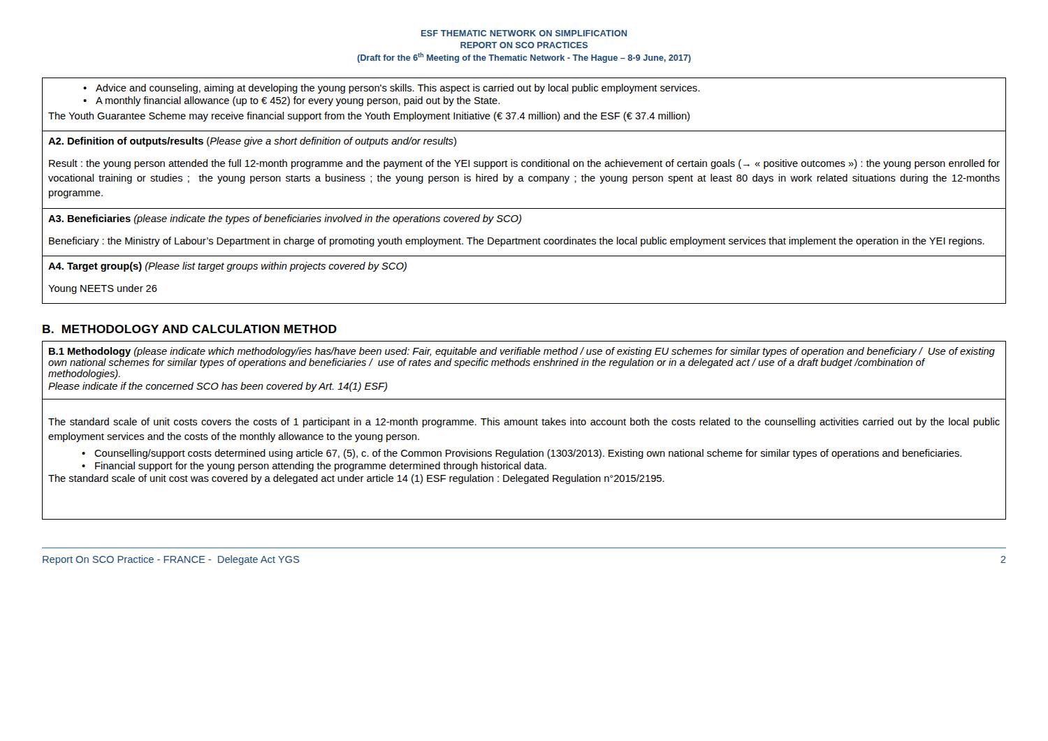ESF THEMATIC NETWORK ON SIMPLIFICATION
REPORT ON SCO PRACTICES
(Draft for the 6th Meeting of the Thematic Network - The Hague – 8-9 June, 2017)
| Advice and counseling, aiming at developing the young person's skills. This aspect is carried out by local public employment services. A monthly financial allowance (up to € 452) for every young person, paid out by the State. The Youth Guarantee Scheme may receive financial support from the Youth Employment Initiative (€ 37.4 million) and the ESF (€ 37.4 million) |
| A2. Definition of outputs/results ( Please give a short definition of outputs and/or results ) Result : the young person attended the full 12-month programme and the payment of the YEI support is conditional on the achievement of certain goals ( → « positive outcomes ») : the young person enrolled for vocational training or studies ; the young person starts a business ; the young person is hired by a company ; the young person spent at least 80 days in work related situations during the 12-months programme. |
| A3. Beneficiaries (please indicate the types of beneficiaries involved in the operations covered by SCO) Beneficiary : the Ministry of Labour’s Department in charge of promoting youth employment. The Department coordinates the local public employment services that implement the operation in the YEI regions. |
| A4. Target group(s) (Please list target groups within projects covered by SCO) Young NEETS under 26 |
B. METHODOLOGY AND CALCULATION METHOD
| B.1 Methodology (please indicate which methodology/ies has/have been used: Fair, equitable and verifiable method / use of existing EU schemes for similar types of operation and beneficiary / Use of existing own national schemes for similar types of operations and beneficiaries / use of rates and specific methods enshrined in the regulation or in a delegated act / use of a draft budget /combination of methodologies). Please indicate if the concerned SCO has been covered by Art. 14(1) ESF) |
| The standard scale of unit costs covers the costs of 1 participant in a 12-month programme. This amount takes into account both the costs related to the counselling activities carried out by the local public employment services and the costs of the monthly allowance to the young person. Counselling/support costs determined using article 67, (5), c. of the Common Provisions Regulation (1303/2013). Existing own national scheme for similar types of operations and beneficiaries. Financial support for the young person attending the programme determined through historical data. The standard scale of unit cost was covered by a delegated act under article 14 (1) ESF regulation : Delegated Regulation n°2015/2195. |
Report On SCO Practice - FRANCE - Delegate Act YGS
2